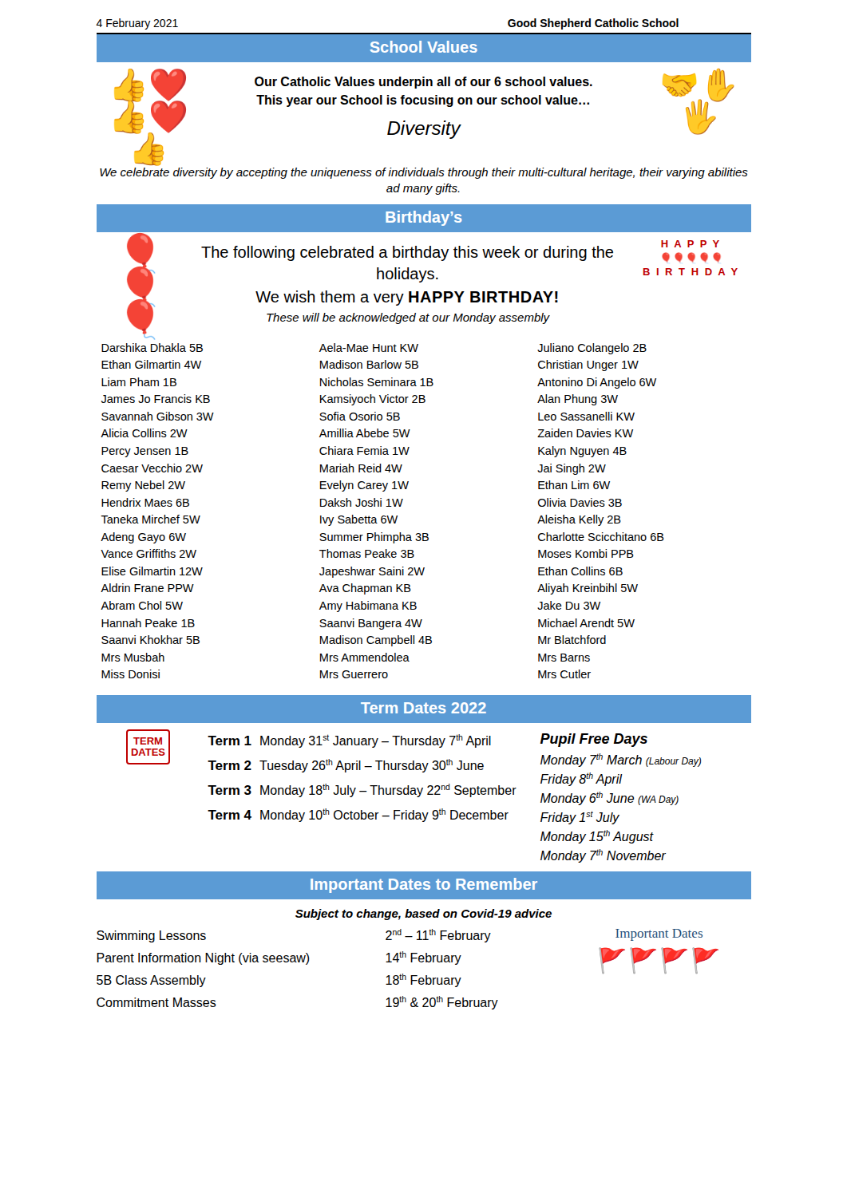4 February 2021
Good Shepherd Catholic School
School Values
👍❤️👍❤️👍
Our Catholic Values underpin all of our 6 school values.
This year our School is focusing on our school value…
Diversity
🤝✋🖐
We celebrate diversity by accepting the uniqueness of individuals through their multi-cultural heritage, their varying abilities ad many gifts.
Birthday’s
🎈🎈
🎈
The following celebrated a birthday this week or during the holidays.
We wish them a very HAPPY BIRTHDAY!
These will be acknowledged at our Monday assembly
H A P P Y
🎈🎈🎈🎈🎈
B I R T H D A Y
| Darshika Dhakla 5B | Aela-Mae Hunt KW | Juliano Colangelo 2B |
| Ethan Gilmartin 4W | Madison Barlow 5B | Christian Unger 1W |
| Liam Pham 1B | Nicholas Seminara 1B | Antonino Di Angelo 6W |
| James Jo Francis KB | Kamsiyoch Victor 2B | Alan Phung 3W |
| Savannah Gibson 3W | Sofia Osorio 5B | Leo Sassanelli KW |
| Alicia Collins 2W | Amillia Abebe 5W | Zaiden Davies KW |
| Percy Jensen 1B | Chiara Femia 1W | Kalyn Nguyen 4B |
| Caesar Vecchio 2W | Mariah Reid 4W | Jai Singh 2W |
| Remy Nebel 2W | Evelyn Carey 1W | Ethan Lim 6W |
| Hendrix Maes 6B | Daksh Joshi 1W | Olivia Davies 3B |
| Taneka Mirchef 5W | Ivy Sabetta 6W | Aleisha Kelly 2B |
| Adeng Gayo 6W | Summer Phimpha 3B | Charlotte Scicchitano 6B |
| Vance Griffiths 2W | Thomas Peake 3B | Moses Kombi PPB |
| Elise Gilmartin 12W | Japeshwar Saini 2W | Ethan Collins 6B |
| Aldrin Frane PPW | Ava Chapman KB | Aliyah Kreinbihl 5W |
| Abram Chol 5W | Amy Habimana KB | Jake Du 3W |
| Hannah Peake 1B | Saanvi Bangera 4W | Michael Arendt 5W |
| Saanvi Khokhar 5B | Madison Campbell 4B | Mr Blatchford |
| Mrs Musbah | Mrs Ammendolea | Mrs Barns |
| Miss Donisi | Mrs Guerrero | Mrs Cutler |
Term Dates 2022
TERM
DATES
| Term 1 | Monday 31 st January – Thursday 7 th April |
| Term 2 | Tuesday 26 th April – Thursday 30 th June |
| Term 3 | Monday 18 th July – Thursday 22 nd September |
| Term 4 | Monday 10 th October – Friday 9 th December |
Pupil Free Days
Monday 7th March (Labour Day)
Friday 8th April
Monday 6th June (WA Day)
Friday 1st July
Monday 15th August
Monday 7th November
Important Dates to Remember
Subject to change, based on Covid-19 advice
| Swimming Lessons | 2 nd – 11 th February |
| Parent Information Night (via seesaw) | 14 th February |
| 5B Class Assembly | 18 th February |
| Commitment Masses | 19 th & 20 th February |
Important Dates
🚩🚩🚩🚩